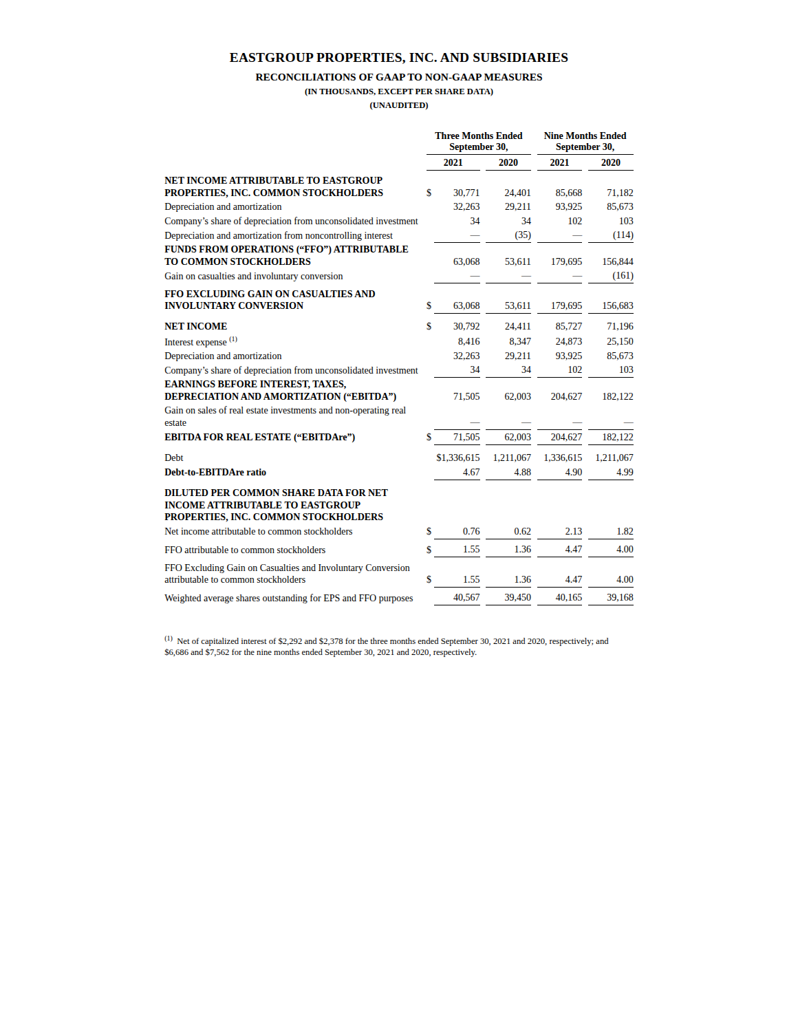EASTGROUP PROPERTIES, INC. AND SUBSIDIARIES
RECONCILIATIONS OF GAAP TO NON-GAAP MEASURES
(IN THOUSANDS, EXCEPT PER SHARE DATA)
(UNAUDITED)
| | | Three Months Ended September 30, | | Nine Months Ended September 30, |
| --- | --- | --- | --- | --- |
| | | 2021 | | 2020 | | 2021 | | 2020 |
| NET INCOME ATTRIBUTABLE TO EASTGROUP PROPERTIES, INC. COMMON STOCKHOLDERS | | $ | 30,771 | | 24,401 | | 85,668 | | 71,182 |
| Depreciation and amortization | | | 32,263 | | 29,211 | | 93,925 | | 85,673 |
| Company’s share of depreciation from unconsolidated investment | | | 34 | | 34 | | 102 | | 103 |
| Depreciation and amortization from noncontrolling interest | | | — | | (35) | | — | | (114) |
| FUNDS FROM OPERATIONS (“FFO”) ATTRIBUTABLE TO COMMON STOCKHOLDERS | | | 63,068 | | 53,611 | | 179,695 | | 156,844 |
| Gain on casualties and involuntary conversion | | | — | | — | | — | | (161) |
| FFO EXCLUDING GAIN ON CASUALTIES AND INVOLUNTARY CONVERSION | | $ | 63,068 | | 53,611 | | 179,695 | | 156,683 |
| NET INCOME | | $ | 30,792 | | 24,411 | | 85,727 | | 71,196 |
| Interest expense (1) | | | 8,416 | | 8,347 | | 24,873 | | 25,150 |
| Depreciation and amortization | | | 32,263 | | 29,211 | | 93,925 | | 85,673 |
| Company’s share of depreciation from unconsolidated investment | | | 34 | | 34 | | 102 | | 103 |
| EARNINGS BEFORE INTEREST, TAXES, DEPRECIATION AND AMORTIZATION (“EBITDA”) | | | 71,505 | | 62,003 | | 204,627 | | 182,122 |
| Gain on sales of real estate investments and non-operating real estate | | | — | | — | | — | | — |
| EBITDA FOR REAL ESTATE (“EBITDAre”) | | $ | 71,505 | | 62,003 | | 204,627 | | 182,122 |
| Debt | | | $1,336,615 | | 1,211,067 | | 1,336,615 | | 1,211,067 |
| Debt-to-EBITDAre ratio | | | 4.67 | | 4.88 | | 4.90 | | 4.99 |
| DILUTED PER COMMON SHARE DATA FOR NET INCOME ATTRIBUTABLE TO EASTGROUP PROPERTIES, INC. COMMON STOCKHOLDERS | | | | | | | | | |
| Net income attributable to common stockholders | | $ | 0.76 | | 0.62 | | 2.13 | | 1.82 |
| FFO attributable to common stockholders | | $ | 1.55 | | 1.36 | | 4.47 | | 4.00 |
| FFO Excluding Gain on Casualties and Involuntary Conversion attributable to common stockholders | | $ | 1.55 | | 1.36 | | 4.47 | | 4.00 |
| Weighted average shares outstanding for EPS and FFO purposes | | | 40,567 | | 39,450 | | 40,165 | | 39,168 |
(1) Net of capitalized interest of $2,292 and $2,378 for the three months ended September 30, 2021 and 2020, respectively; and $6,686 and $7,562 for the nine months ended September 30, 2021 and 2020, respectively.